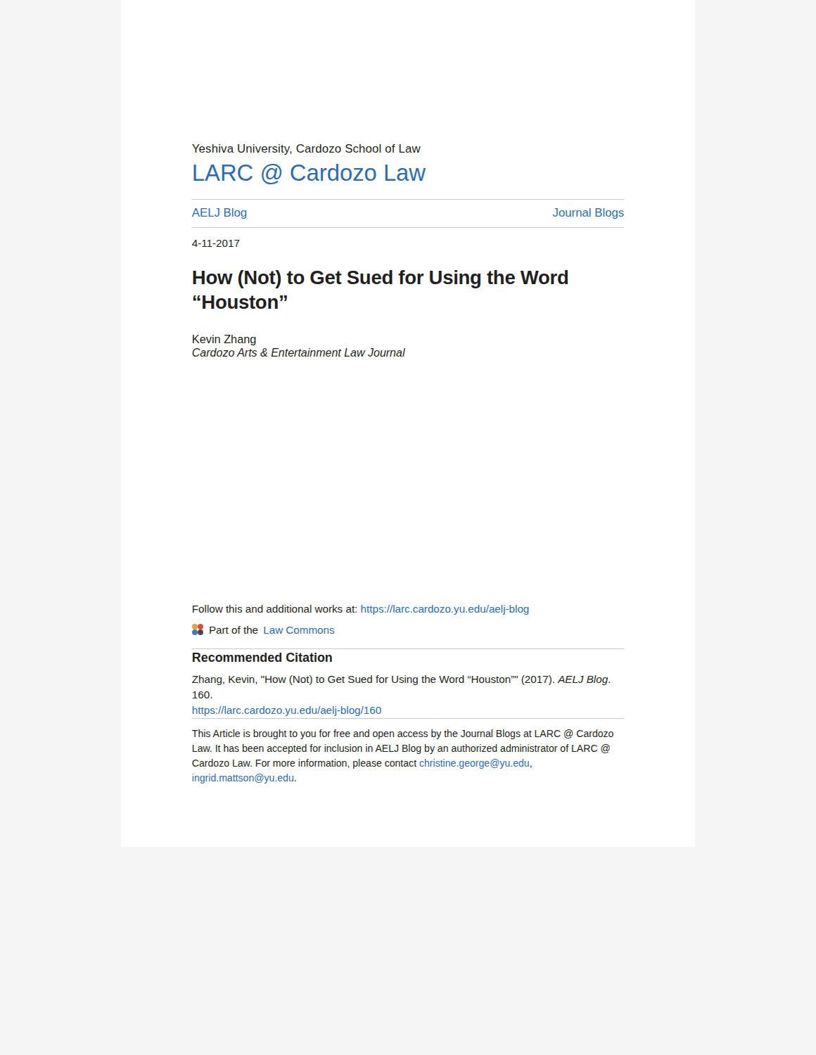Yeshiva University, Cardozo School of Law
LARC @ Cardozo Law
AELJ Blog Journal Blogs
4-11-2017
How (Not) to Get Sued for Using the Word “Houston”
Kevin Zhang
Cardozo Arts & Entertainment Law Journal
Follow this and additional works at: https://larc.cardozo.yu.edu/aelj-blog
Part of the Law Commons
Recommended Citation
Zhang, Kevin, "How (Not) to Get Sued for Using the Word “Houston”" (2017). AELJ Blog. 160.
https://larc.cardozo.yu.edu/aelj-blog/160
This Article is brought to you for free and open access by the Journal Blogs at LARC @ Cardozo Law. It has been accepted for inclusion in AELJ Blog by an authorized administrator of LARC @ Cardozo Law. For more information, please contact christine.george@yu.edu, ingrid.mattson@yu.edu.